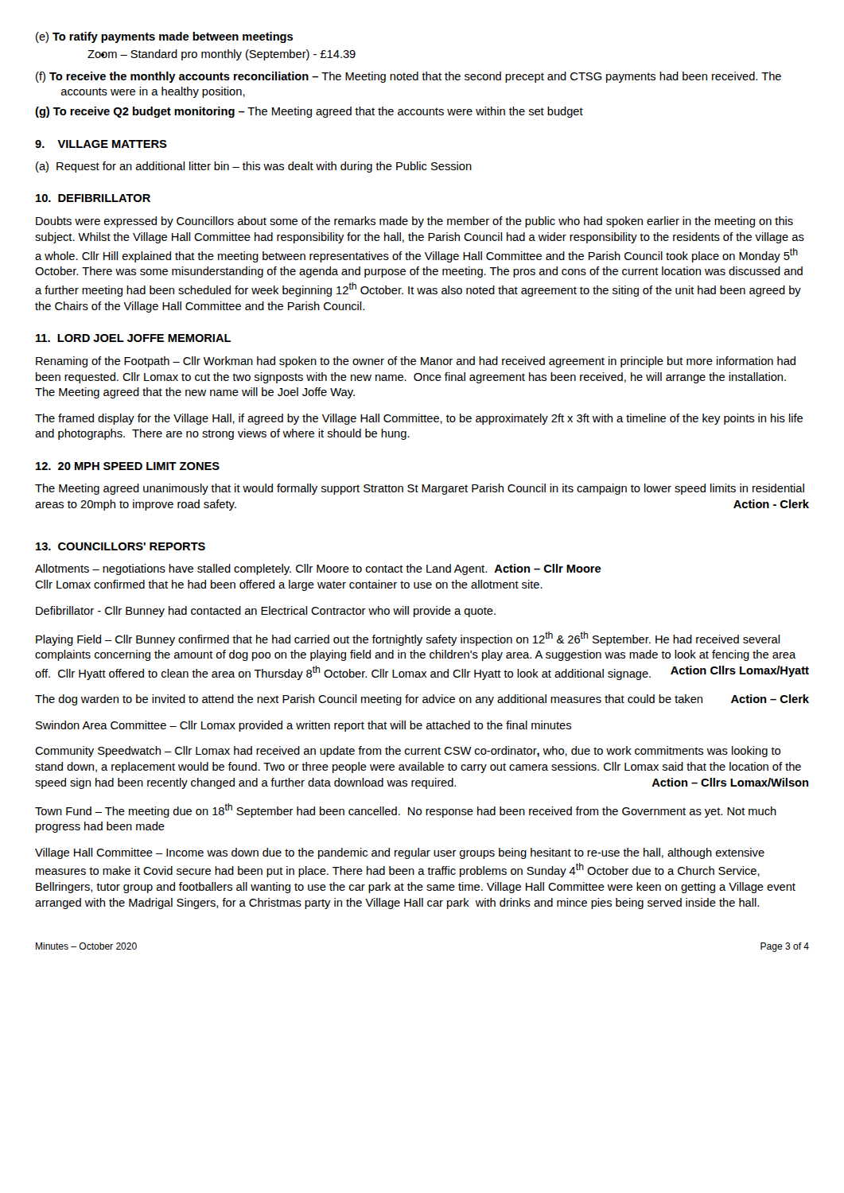(e) To ratify payments made between meetings
Zoom – Standard pro monthly (September) - £14.39
(f) To receive the monthly accounts reconciliation – The Meeting noted that the second precept and CTSG payments had been received. The accounts were in a healthy position,
(g) To receive Q2 budget monitoring – The Meeting agreed that the accounts were within the set budget
9. Village Matters
(a) Request for an additional litter bin – this was dealt with during the Public Session
10. Defibrillator
Doubts were expressed by Councillors about some of the remarks made by the member of the public who had spoken earlier in the meeting on this subject. Whilst the Village Hall Committee had responsibility for the hall, the Parish Council had a wider responsibility to the residents of the village as a whole. Cllr Hill explained that the meeting between representatives of the Village Hall Committee and the Parish Council took place on Monday 5th October. There was some misunderstanding of the agenda and purpose of the meeting. The pros and cons of the current location was discussed and a further meeting had been scheduled for week beginning 12th October. It was also noted that agreement to the siting of the unit had been agreed by the Chairs of the Village Hall Committee and the Parish Council.
11. Lord Joel Joffe Memorial
Renaming of the Footpath – Cllr Workman had spoken to the owner of the Manor and had received agreement in principle but more information had been requested. Cllr Lomax to cut the two signposts with the new name. Once final agreement has been received, he will arrange the installation. The Meeting agreed that the new name will be Joel Joffe Way.
The framed display for the Village Hall, if agreed by the Village Hall Committee, to be approximately 2ft x 3ft with a timeline of the key points in his life and photographs. There are no strong views of where it should be hung.
12. 20 MPH Speed Limit Zones
The Meeting agreed unanimously that it would formally support Stratton St Margaret Parish Council in its campaign to lower speed limits in residential areas to 20mph to improve road safety.Action - Clerk
13. Councillors' Reports
Allotments – negotiations have stalled completely. Cllr Moore to contact the Land Agent. Action – Cllr Moore
Cllr Lomax confirmed that he had been offered a large water container to use on the allotment site.
Defibrillator - Cllr Bunney had contacted an Electrical Contractor who will provide a quote.
Playing Field – Cllr Bunney confirmed that he had carried out the fortnightly safety inspection on 12th & 26th September. He had received several complaints concerning the amount of dog poo on the playing field and in the children's play area. A suggestion was made to look at fencing the area off. Cllr Hyatt offered to clean the area on Thursday 8th October. Cllr Lomax and Cllr Hyatt to look at additional signage.Action Cllrs Lomax/Hyatt
The dog warden to be invited to attend the next Parish Council meeting for advice on any additional measures that could be takenAction – Clerk
Swindon Area Committee – Cllr Lomax provided a written report that will be attached to the final minutes
Community Speedwatch – Cllr Lomax had received an update from the current CSW co-ordinator, who, due to work commitments was looking to stand down, a replacement would be found. Two or three people were available to carry out camera sessions. Cllr Lomax said that the location of the speed sign had been recently changed and a further data download was required.Action – Cllrs Lomax/Wilson
Town Fund – The meeting due on 18th September had been cancelled. No response had been received from the Government as yet. Not much progress had been made
Village Hall Committee – Income was down due to the pandemic and regular user groups being hesitant to re-use the hall, although extensive measures to make it Covid secure had been put in place. There had been a traffic problems on Sunday 4th October due to a Church Service, Bellringers, tutor group and footballers all wanting to use the car park at the same time. Village Hall Committee were keen on getting a Village event arranged with the Madrigal Singers, for a Christmas party in the Village Hall car park with drinks and mince pies being served inside the hall.
Minutes – October 2020 Page 3 of 4